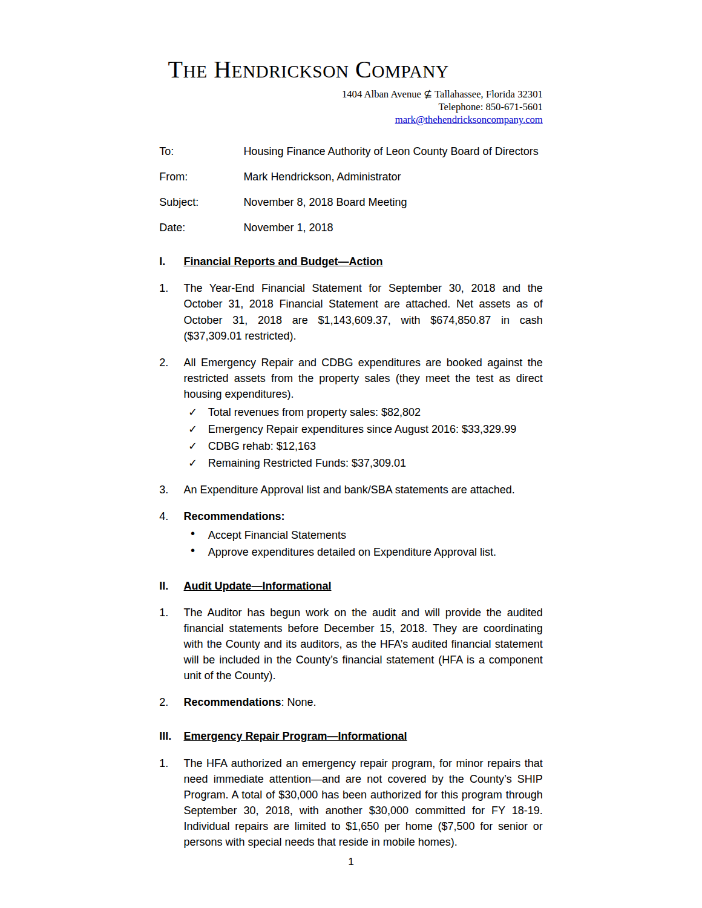THE HENDRICKSON COMPANY
1404 Alban Avenue ⊈ Tallahassee, Florida 32301
Telephone: 850-671-5601
mark@thehendricksoncompany.com
To:
Housing Finance Authority of Leon County Board of Directors
From:
Mark Hendrickson, Administrator
Subject:
November 8, 2018 Board Meeting
Date:
November 1, 2018
I. Financial Reports and Budget—Action
1. The Year-End Financial Statement for September 30, 2018 and the October 31, 2018 Financial Statement are attached. Net assets as of October 31, 2018 are $1,143,609.37, with $674,850.87 in cash ($37,309.01 restricted).
2. All Emergency Repair and CDBG expenditures are booked against the restricted assets from the property sales (they meet the test as direct housing expenditures).
Total revenues from property sales: $82,802
Emergency Repair expenditures since August 2016: $33,329.99
CDBG rehab: $12,163
Remaining Restricted Funds: $37,309.01
3. An Expenditure Approval list and bank/SBA statements are attached.
4. Recommendations:
Accept Financial Statements
Approve expenditures detailed on Expenditure Approval list.
II. Audit Update—Informational
1. The Auditor has begun work on the audit and will provide the audited financial statements before December 15, 2018. They are coordinating with the County and its auditors, as the HFA’s audited financial statement will be included in the County’s financial statement (HFA is a component unit of the County).
2. Recommendations: None.
III. Emergency Repair Program—Informational
1. The HFA authorized an emergency repair program, for minor repairs that need immediate attention—and are not covered by the County’s SHIP Program. A total of $30,000 has been authorized for this program through September 30, 2018, with another $30,000 committed for FY 18-19. Individual repairs are limited to $1,650 per home ($7,500 for senior or persons with special needs that reside in mobile homes).
1